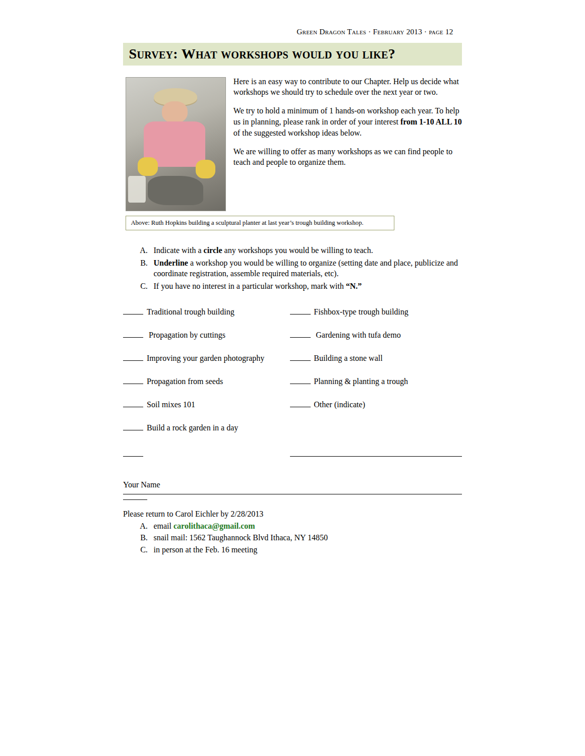Green Dragon Tales · February 2013 · page 12
Survey: What workshops would you like?
Here is an easy way to contribute to our Chapter. Help us decide what workshops we should try to schedule over the next year or two.
We try to hold a minimum of 1 hands-on workshop each year. To help us in planning, please rank in order of your interest from 1-10 ALL 10 of the suggested workshop ideas below.
We are willing to offer as many workshops as we can find people to teach and people to organize them.
Above: Ruth Hopkins building a sculptural planter at last year’s trough building workshop.
Indicate with a circle any workshops you would be willing to teach.
Underline a workshop you would be willing to organize (setting date and place, publicize and coordinate registration, assemble required materials, etc).
If you have no interest in a particular workshop, mark with “N.”
| Traditional trough building | Fishbox-type trough building |
| Propagation by cuttings | Gardening with tufa demo |
| Improving your garden photography | Building a stone wall |
| Propagation from seeds | Planning & planting a trough |
| Soil mixes 101 | Other (indicate) |
| Build a rock garden in a day | |
Your Name
Please return to Carol Eichler by 2/28/2013
email carolithaca@gmail.com
snail mail: 1562 Taughannock Blvd Ithaca, NY 14850
in person at the Feb. 16 meeting